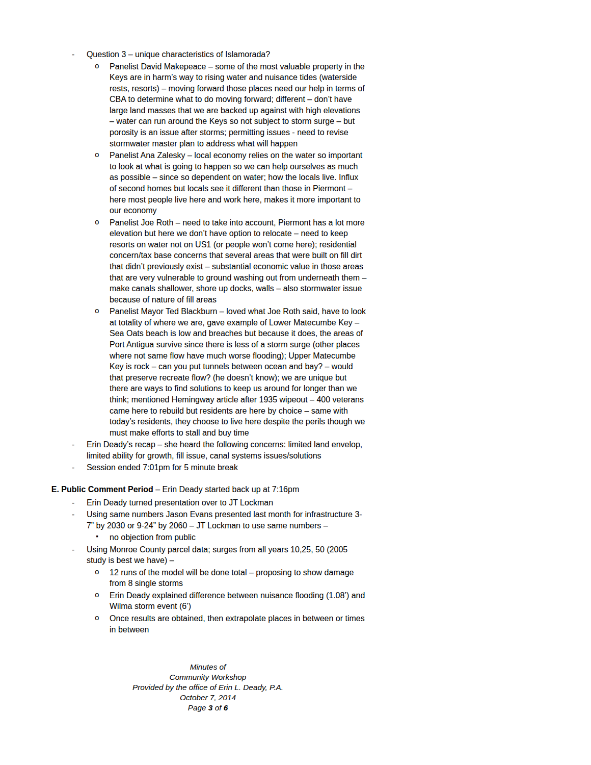Question 3 – unique characteristics of Islamorada?
Panelist David Makepeace – some of the most valuable property in the Keys are in harm’s way to rising water and nuisance tides (waterside rests, resorts) – moving forward those places need our help in terms of CBA to determine what to do moving forward; different – don’t have large land masses that we are backed up against with high elevations – water can run around the Keys so not subject to storm surge – but porosity is an issue after storms; permitting issues - need to revise stormwater master plan to address what will happen
Panelist Ana Zalesky – local economy relies on the water so important to look at what is going to happen so we can help ourselves as much as possible – since so dependent on water; how the locals live. Influx of second homes but locals see it different than those in Piermont – here most people live here and work here, makes it more important to our economy
Panelist Joe Roth – need to take into account, Piermont has a lot more elevation but here we don’t have option to relocate – need to keep resorts on water not on US1 (or people won’t come here); residential concern/tax base concerns that several areas that were built on fill dirt that didn’t previously exist – substantial economic value in those areas that are very vulnerable to ground washing out from underneath them – make canals shallower, shore up docks, walls – also stormwater issue because of nature of fill areas
Panelist Mayor Ted Blackburn – loved what Joe Roth said, have to look at totality of where we are, gave example of Lower Matecumbe Key – Sea Oats beach is low and breaches but because it does, the areas of Port Antigua survive since there is less of a storm surge (other places where not same flow have much worse flooding); Upper Matecumbe Key is rock – can you put tunnels between ocean and bay? – would that preserve recreate flow? (he doesn’t know); we are unique but there are ways to find solutions to keep us around for longer than we think; mentioned Hemingway article after 1935 wipeout – 400 veterans came here to rebuild but residents are here by choice – same with today’s residents, they choose to live here despite the perils though we must make efforts to stall and buy time
Erin Deady’s recap – she heard the following concerns: limited land envelop, limited ability for growth, fill issue, canal systems issues/solutions
Session ended 7:01pm for 5 minute break
E. Public Comment Period – Erin Deady started back up at 7:16pm
Erin Deady turned presentation over to JT Lockman
Using same numbers Jason Evans presented last month for infrastructure 3-7” by 2030 or 9-24” by 2060 – JT Lockman to use same numbers –
no objection from public
Using Monroe County parcel data; surges from all years 10,25, 50 (2005 study is best we have) –
12 runs of the model will be done total – proposing to show damage from 8 single storms
Erin Deady explained difference between nuisance flooding (1.08’) and Wilma storm event (6’)
Once results are obtained, then extrapolate places in between or times in between
Minutes of
Community Workshop
Provided by the office of Erin L. Deady, P.A.
October 7, 2014
Page 3 of 6